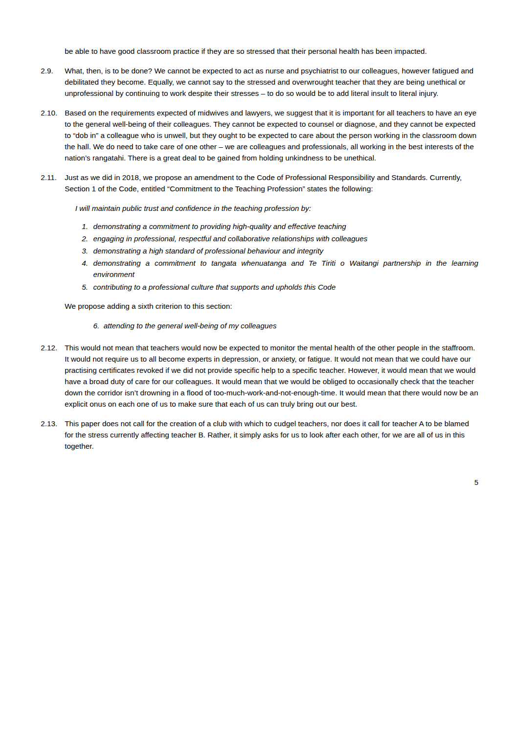be able to have good classroom practice if they are so stressed that their personal health has been impacted.
2.9. What, then, is to be done? We cannot be expected to act as nurse and psychiatrist to our colleagues, however fatigued and debilitated they become. Equally, we cannot say to the stressed and overwrought teacher that they are being unethical or unprofessional by continuing to work despite their stresses – to do so would be to add literal insult to literal injury.
2.10. Based on the requirements expected of midwives and lawyers, we suggest that it is important for all teachers to have an eye to the general well-being of their colleagues. They cannot be expected to counsel or diagnose, and they cannot be expected to “dob in” a colleague who is unwell, but they ought to be expected to care about the person working in the classroom down the hall. We do need to take care of one other – we are colleagues and professionals, all working in the best interests of the nation’s rangatahi. There is a great deal to be gained from holding unkindness to be unethical.
2.11. Just as we did in 2018, we propose an amendment to the Code of Professional Responsibility and Standards. Currently, Section 1 of the Code, entitled “Commitment to the Teaching Profession” states the following:
I will maintain public trust and confidence in the teaching profession by:
demonstrating a commitment to providing high-quality and effective teaching
engaging in professional, respectful and collaborative relationships with colleagues
demonstrating a high standard of professional behaviour and integrity
demonstrating a commitment to tangata whenuatanga and Te Tiriti o Waitangi partnership in the learning environment
contributing to a professional culture that supports and upholds this Code
We propose adding a sixth criterion to this section:
6. attending to the general well-being of my colleagues
2.12. This would not mean that teachers would now be expected to monitor the mental health of the other people in the staffroom. It would not require us to all become experts in depression, or anxiety, or fatigue. It would not mean that we could have our practising certificates revoked if we did not provide specific help to a specific teacher. However, it would mean that we would have a broad duty of care for our colleagues. It would mean that we would be obliged to occasionally check that the teacher down the corridor isn’t drowning in a flood of too-much-work-and-not-enough-time. It would mean that there would now be an explicit onus on each one of us to make sure that each of us can truly bring out our best.
2.13. This paper does not call for the creation of a club with which to cudgel teachers, nor does it call for teacher A to be blamed for the stress currently affecting teacher B. Rather, it simply asks for us to look after each other, for we are all of us in this together.
5